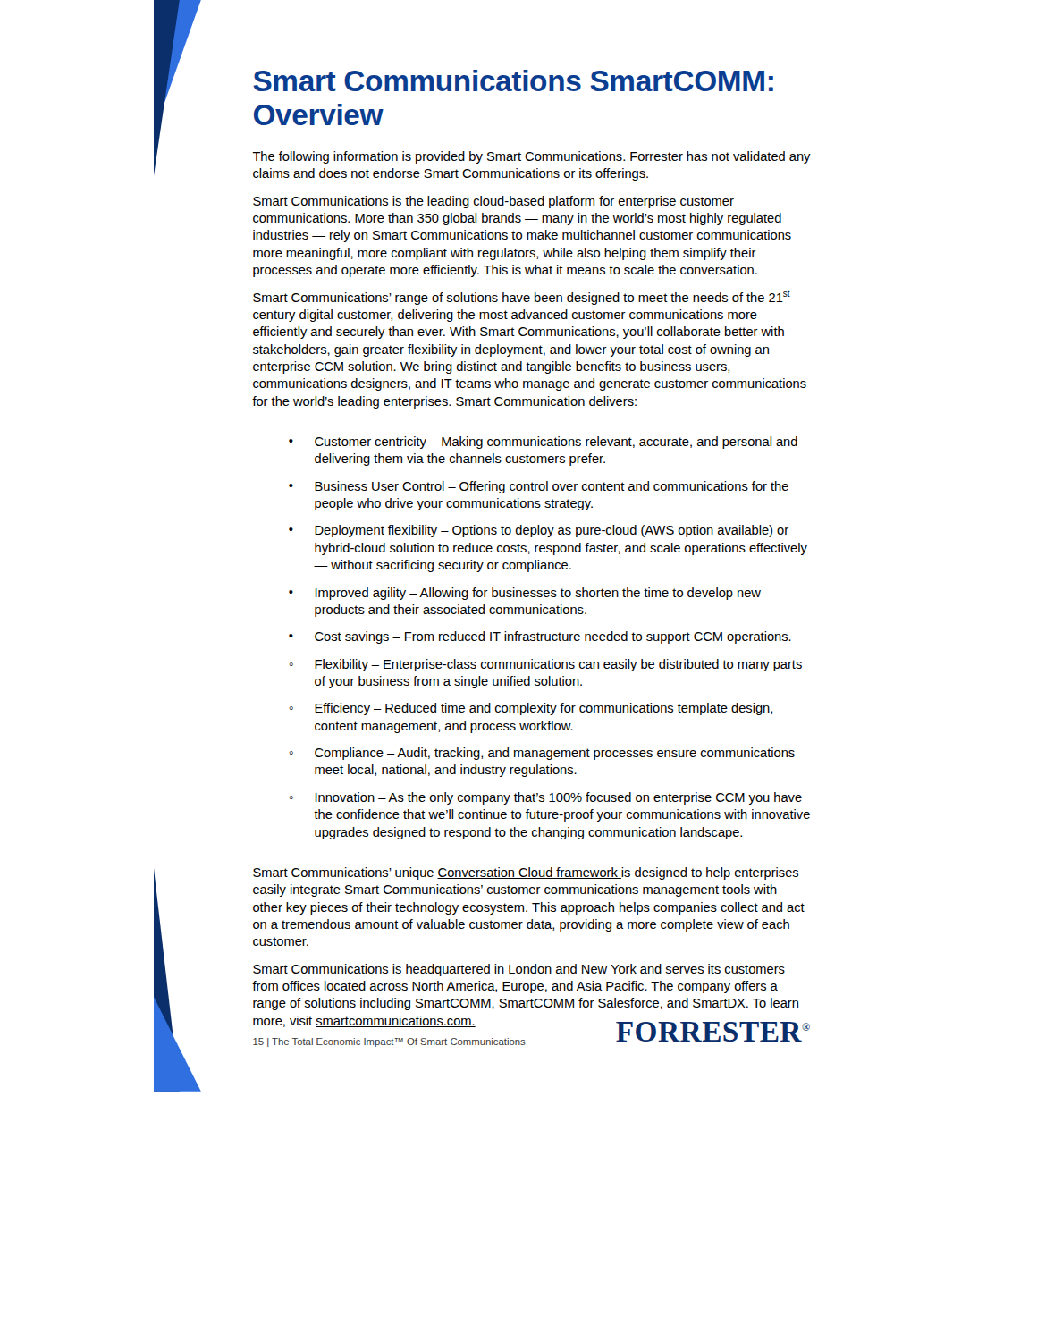Smart Communications SmartCOMM: Overview
The following information is provided by Smart Communications. Forrester has not validated any claims and does not endorse Smart Communications or its offerings.
Smart Communications is the leading cloud-based platform for enterprise customer communications. More than 350 global brands — many in the world’s most highly regulated industries — rely on Smart Communications to make multichannel customer communications more meaningful, more compliant with regulators, while also helping them simplify their processes and operate more efficiently. This is what it means to scale the conversation.
Smart Communications’ range of solutions have been designed to meet the needs of the 21st century digital customer, delivering the most advanced customer communications more efficiently and securely than ever. With Smart Communications, you’ll collaborate better with stakeholders, gain greater flexibility in deployment, and lower your total cost of owning an enterprise CCM solution. We bring distinct and tangible benefits to business users, communications designers, and IT teams who manage and generate customer communications for the world’s leading enterprises. Smart Communication delivers:
Customer centricity – Making communications relevant, accurate, and personal and delivering them via the channels customers prefer.
Business User Control – Offering control over content and communications for the people who drive your communications strategy.
Deployment flexibility – Options to deploy as pure-cloud (AWS option available) or hybrid-cloud solution to reduce costs, respond faster, and scale operations effectively — without sacrificing security or compliance.
Improved agility – Allowing for businesses to shorten the time to develop new products and their associated communications.
Cost savings – From reduced IT infrastructure needed to support CCM operations.
Flexibility – Enterprise-class communications can easily be distributed to many parts of your business from a single unified solution.
Efficiency – Reduced time and complexity for communications template design, content management, and process workflow.
Compliance – Audit, tracking, and management processes ensure communications meet local, national, and industry regulations.
Innovation – As the only company that’s 100% focused on enterprise CCM you have the confidence that we’ll continue to future-proof your communications with innovative upgrades designed to respond to the changing communication landscape.
Smart Communications’ unique Conversation Cloud framework is designed to help enterprises easily integrate Smart Communications’ customer communications management tools with other key pieces of their technology ecosystem. This approach helps companies collect and act on a tremendous amount of valuable customer data, providing a more complete view of each customer.
Smart Communications is headquartered in London and New York and serves its customers from offices located across North America, Europe, and Asia Pacific. The company offers a range of solutions including SmartCOMM, SmartCOMM for Salesforce, and SmartDX. To learn more, visit smartcommunications.com.
15 | The Total Economic Impact™ Of Smart Communications
FORRESTER®